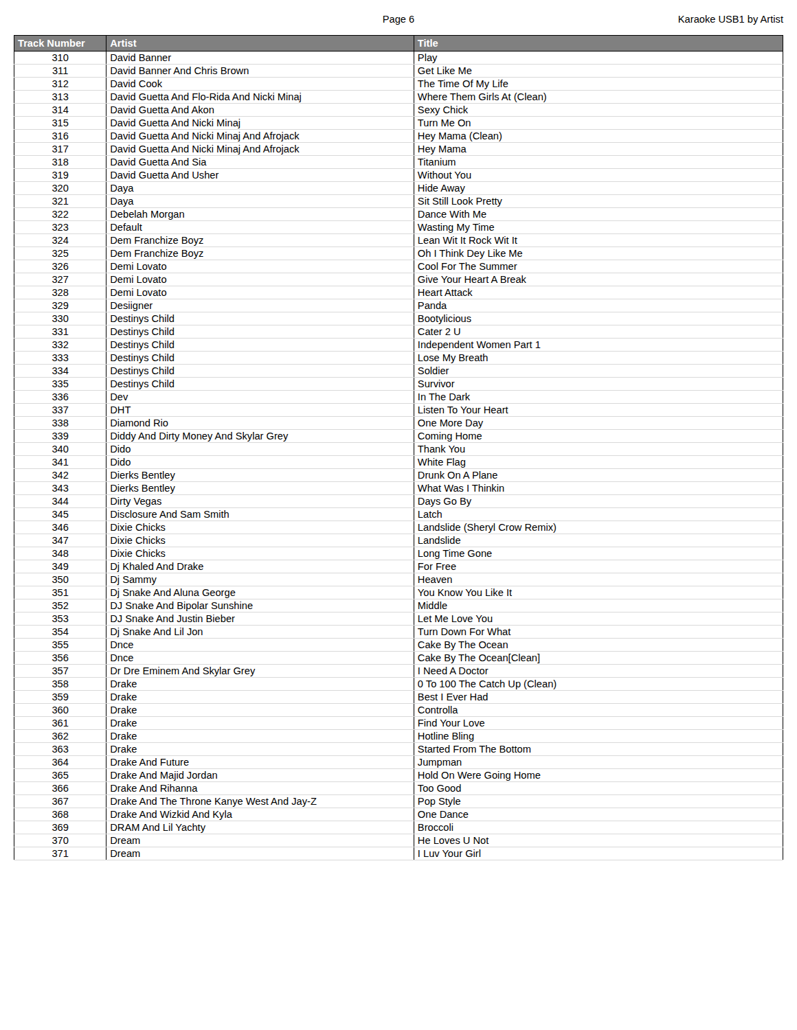Page 6
Karaoke USB1 by Artist
| Track Number | Artist | Title |
| --- | --- | --- |
| 310 | David Banner | Play |
| 311 | David Banner And Chris Brown | Get Like Me |
| 312 | David Cook | The Time Of My Life |
| 313 | David Guetta And Flo-Rida And Nicki Minaj | Where Them Girls At (Clean) |
| 314 | David Guetta And Akon | Sexy Chick |
| 315 | David Guetta And Nicki Minaj | Turn Me On |
| 316 | David Guetta And Nicki Minaj And Afrojack | Hey Mama (Clean) |
| 317 | David Guetta And Nicki Minaj And Afrojack | Hey Mama |
| 318 | David Guetta And Sia | Titanium |
| 319 | David Guetta And Usher | Without You |
| 320 | Daya | Hide Away |
| 321 | Daya | Sit Still Look Pretty |
| 322 | Debelah Morgan | Dance With Me |
| 323 | Default | Wasting My Time |
| 324 | Dem Franchize Boyz | Lean Wit It Rock Wit It |
| 325 | Dem Franchize Boyz | Oh I Think Dey Like Me |
| 326 | Demi Lovato | Cool For The Summer |
| 327 | Demi Lovato | Give Your Heart A Break |
| 328 | Demi Lovato | Heart Attack |
| 329 | Desiigner | Panda |
| 330 | Destinys Child | Bootylicious |
| 331 | Destinys Child | Cater 2 U |
| 332 | Destinys Child | Independent Women Part 1 |
| 333 | Destinys Child | Lose My Breath |
| 334 | Destinys Child | Soldier |
| 335 | Destinys Child | Survivor |
| 336 | Dev | In The Dark |
| 337 | DHT | Listen To Your Heart |
| 338 | Diamond Rio | One More Day |
| 339 | Diddy And Dirty Money And Skylar Grey | Coming Home |
| 340 | Dido | Thank You |
| 341 | Dido | White Flag |
| 342 | Dierks Bentley | Drunk On A Plane |
| 343 | Dierks Bentley | What Was I Thinkin |
| 344 | Dirty Vegas | Days Go By |
| 345 | Disclosure And Sam Smith | Latch |
| 346 | Dixie Chicks | Landslide (Sheryl Crow Remix) |
| 347 | Dixie Chicks | Landslide |
| 348 | Dixie Chicks | Long Time Gone |
| 349 | Dj Khaled And Drake | For Free |
| 350 | Dj Sammy | Heaven |
| 351 | Dj Snake And Aluna George | You Know You Like It |
| 352 | DJ Snake And Bipolar Sunshine | Middle |
| 353 | DJ Snake And Justin Bieber | Let Me Love You |
| 354 | Dj Snake And Lil Jon | Turn Down For What |
| 355 | Dnce | Cake By The Ocean |
| 356 | Dnce | Cake By The Ocean[Clean] |
| 357 | Dr Dre Eminem And Skylar Grey | I Need A Doctor |
| 358 | Drake | 0 To 100 The Catch Up (Clean) |
| 359 | Drake | Best I Ever Had |
| 360 | Drake | Controlla |
| 361 | Drake | Find Your Love |
| 362 | Drake | Hotline Bling |
| 363 | Drake | Started From The Bottom |
| 364 | Drake And Future | Jumpman |
| 365 | Drake And Majid Jordan | Hold On Were Going Home |
| 366 | Drake And Rihanna | Too Good |
| 367 | Drake And The Throne Kanye West And Jay-Z | Pop Style |
| 368 | Drake And Wizkid And Kyla | One Dance |
| 369 | DRAM And Lil Yachty | Broccoli |
| 370 | Dream | He Loves U Not |
| 371 | Dream | I Luv Your Girl |